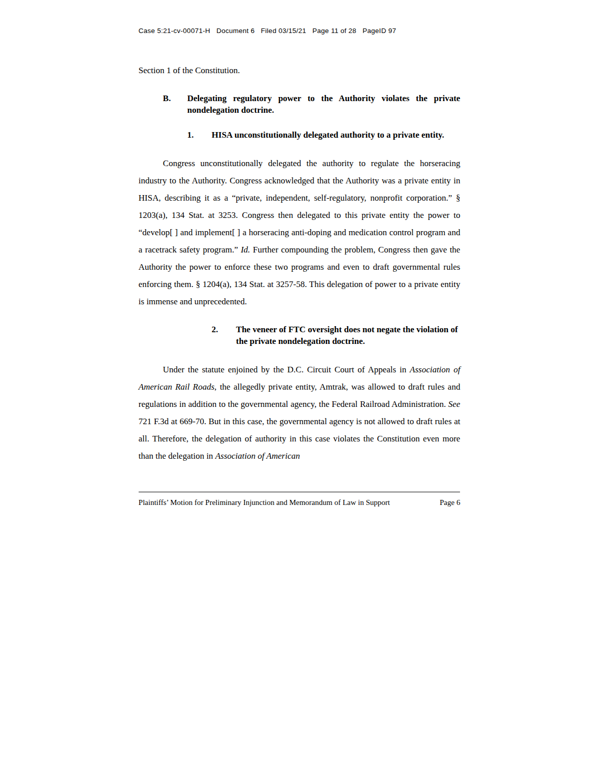Case 5:21-cv-00071-H Document 6 Filed 03/15/21 Page 11 of 28 PageID 97
Section 1 of the Constitution.
B.
Delegating regulatory power to the Authority violates the private nondelegation doctrine.
1.
HISA unconstitutionally delegated authority to a private entity.
Congress unconstitutionally delegated the authority to regulate the horseracing industry to the Authority. Congress acknowledged that the Authority was a private entity in HISA, describing it as a “private, independent, self-regulatory, nonprofit corporation.” § 1203(a), 134 Stat. at 3253. Congress then delegated to this private entity the power to “develop[ ] and implement[ ] a horseracing anti-doping and medication control program and a racetrack safety program.” Id. Further compounding the problem, Congress then gave the Authority the power to enforce these two programs and even to draft governmental rules enforcing them. § 1204(a), 134 Stat. at 3257-58. This delegation of power to a private entity is immense and unprecedented.
2.
The veneer of FTC oversight does not negate the violation of the private nondelegation doctrine.
Under the statute enjoined by the D.C. Circuit Court of Appeals in Association of American Rail Roads, the allegedly private entity, Amtrak, was allowed to draft rules and regulations in addition to the governmental agency, the Federal Railroad Administration. See 721 F.3d at 669-70. But in this case, the governmental agency is not allowed to draft rules at all. Therefore, the delegation of authority in this case violates the Constitution even more than the delegation in Association of American
Plaintiffs’ Motion for Preliminary Injunction and Memorandum of Law in Support
Page 6